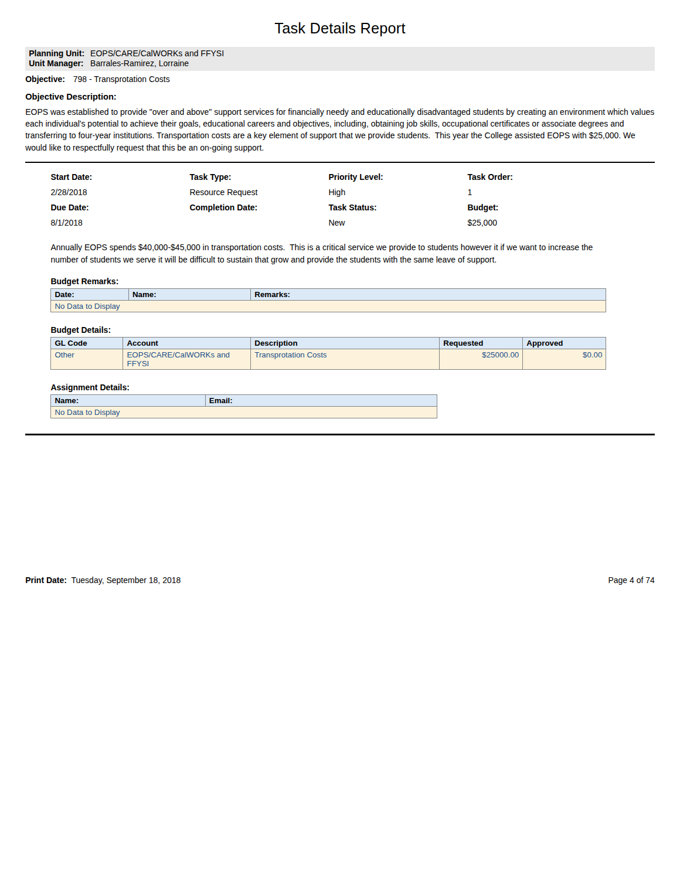Task Details Report
| Planning Unit: | EOPS/CARE/CalWORKs and FFYSI |
| Unit Manager: | Barrales-Ramirez, Lorraine |
Objective: 798 - Transprotation Costs
Objective Description:
EOPS was established to provide "over and above" support services for financially needy and educationally disadvantaged students by creating an environment which values each individual's potential to achieve their goals, educational careers and objectives, including, obtaining job skills, occupational certificates or associate degrees and transferring to four-year institutions. Transportation costs are a key element of support that we provide students. This year the College assisted EOPS with $25,000. We would like to respectfully request that this be an on-going support.
| Start Date: | Task Type: | Priority Level: | Task Order: |
| 2/28/2018 | Resource Request | High | 1 |
| Due Date: | Completion Date: | Task Status: | Budget: |
| 8/1/2018 | | New | $25,000 |
Annually EOPS spends $40,000-$45,000 in transportation costs. This is a critical service we provide to students however it if we want to increase the number of students we serve it will be difficult to sustain that grow and provide the students with the same leave of support.
Budget Remarks:
| Date: | Name: | Remarks: |
| --- | --- | --- |
| No Data to Display |
Budget Details:
| GL Code | Account | Description | Requested | Approved |
| --- | --- | --- | --- | --- |
| Other | EOPS/CARE/CalWORKs and FFYSI | Transprotation Costs | $25000.00 | $0.00 |
Assignment Details:
| Name: | Email: |
| --- | --- |
| No Data to Display |
Print Date: Tuesday, September 18, 2018 Page 4 of 74